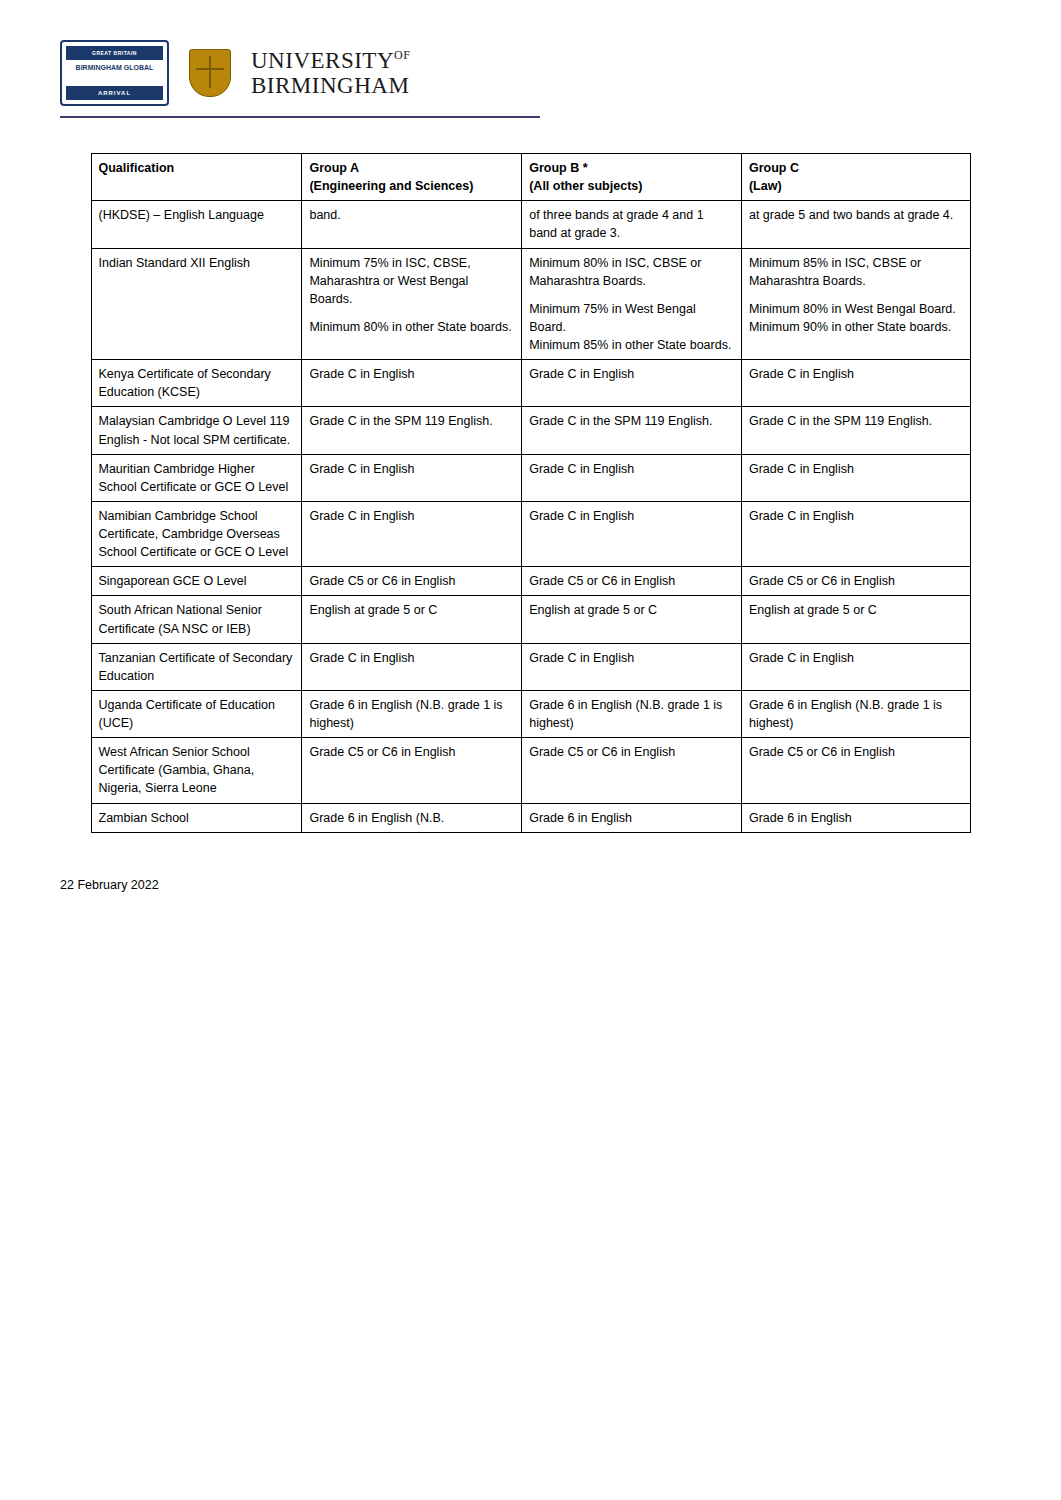GREAT BRITAIN
BIRMINGHAM GLOBAL
ARRIVAL
UNIVERSITYOF
BIRMINGHAM
| Qualification | Group A (Engineering and Sciences) | Group B * (All other subjects) | Group C (Law) |
| --- | --- | --- | --- |
| (HKDSE) – English Language | band. | of three bands at grade 4 and 1 band at grade 3. | at grade 5 and two bands at grade 4. |
| Indian Standard XII English | Minimum 75% in ISC, CBSE, Maharashtra or West Bengal Boards. Minimum 80% in other State boards. | Minimum 80% in ISC, CBSE or Maharashtra Boards. Minimum 75% in West Bengal Board. Minimum 85% in other State boards. | Minimum 85% in ISC, CBSE or Maharashtra Boards. Minimum 80% in West Bengal Board. Minimum 90% in other State boards. |
| Kenya Certificate of Secondary Education (KCSE) | Grade C in English | Grade C in English | Grade C in English |
| Malaysian Cambridge O Level 119 English - Not local SPM certificate. | Grade C in the SPM 119 English. | Grade C in the SPM 119 English. | Grade C in the SPM 119 English. |
| Mauritian Cambridge Higher School Certificate or GCE O Level | Grade C in English | Grade C in English | Grade C in English |
| Namibian Cambridge School Certificate, Cambridge Overseas School Certificate or GCE O Level | Grade C in English | Grade C in English | Grade C in English |
| Singaporean GCE O Level | Grade C5 or C6 in English | Grade C5 or C6 in English | Grade C5 or C6 in English |
| South African National Senior Certificate (SA NSC or IEB) | English at grade 5 or C | English at grade 5 or C | English at grade 5 or C |
| Tanzanian Certificate of Secondary Education | Grade C in English | Grade C in English | Grade C in English |
| Uganda Certificate of Education (UCE) | Grade 6 in English (N.B. grade 1 is highest) | Grade 6 in English (N.B. grade 1 is highest) | Grade 6 in English (N.B. grade 1 is highest) |
| West African Senior School Certificate (Gambia, Ghana, Nigeria, Sierra Leone | Grade C5 or C6 in English | Grade C5 or C6 in English | Grade C5 or C6 in English |
| Zambian School | Grade 6 in English (N.B. | Grade 6 in English | Grade 6 in English |
22 February 2022